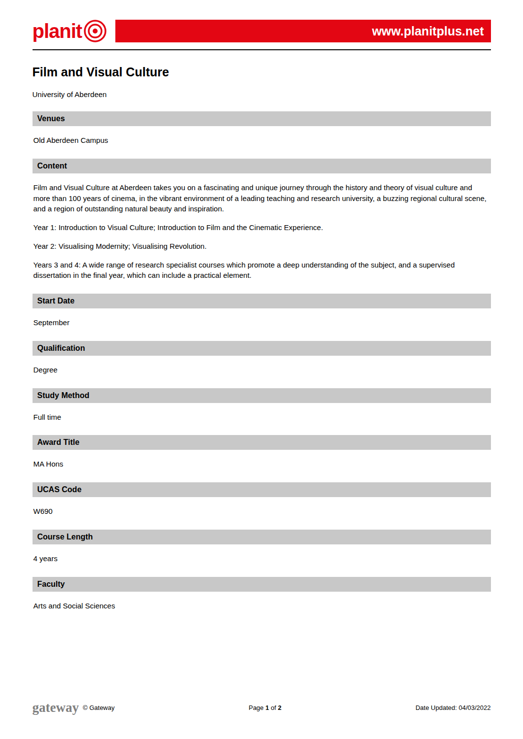planit
www.planitplus.net
Film and Visual Culture
University of Aberdeen
Venues
Old Aberdeen Campus
Content
Film and Visual Culture at Aberdeen takes you on a fascinating and unique journey through the history and theory of visual culture and more than 100 years of cinema, in the vibrant environment of a leading teaching and research university, a buzzing regional cultural scene, and a region of outstanding natural beauty and inspiration.
Year 1: Introduction to Visual Culture; Introduction to Film and the Cinematic Experience.
Year 2: Visualising Modernity; Visualising Revolution.
Years 3 and 4: A wide range of research specialist courses which promote a deep understanding of the subject, and a supervised dissertation in the final year, which can include a practical element.
Start Date
September
Qualification
Degree
Study Method
Full time
Award Title
MA Hons
UCAS Code
W690
Course Length
4 years
Faculty
Arts and Social Sciences
gateway © Gateway
Page 1 of 2
Date Updated: 04/03/2022